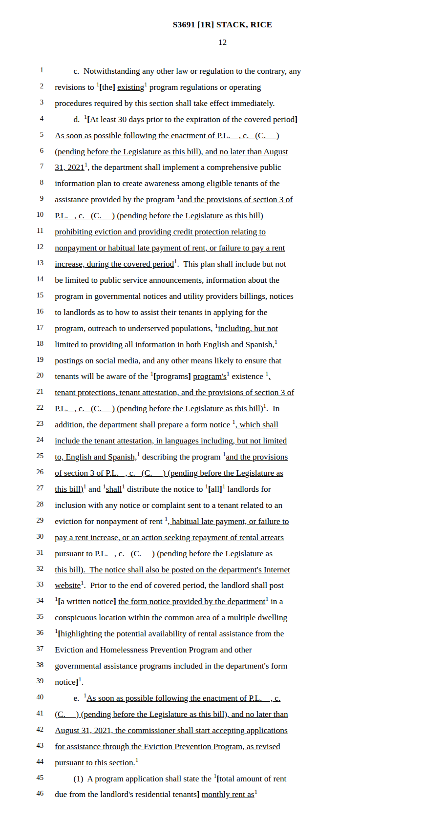S3691 [1R] STACK, RICE
12
c. Notwithstanding any other law or regulation to the contrary, any
revisions to 1[the] existing1 program regulations or operating
procedures required by this section shall take effect immediately.
d. 1[At least 30 days prior to the expiration of the covered period]
As soon as possible following the enactment of P.L. , c. (C. )
(pending before the Legislature as this bill), and no later than August
31, 20211, the department shall implement a comprehensive public
information plan to create awareness among eligible tenants of the
assistance provided by the program 1and the provisions of section 3 of
P.L. , c. (C. ) (pending before the Legislature as this bill)
prohibiting eviction and providing credit protection relating to
nonpayment or habitual late payment of rent, or failure to pay a rent
increase, during the covered period1. This plan shall include but not
be limited to public service announcements, information about the
program in governmental notices and utility providers billings, notices
to landlords as to how to assist their tenants in applying for the
program, outreach to underserved populations, 1including, but not
limited to providing all information in both English and Spanish,1
postings on social media, and any other means likely to ensure that
tenants will be aware of the 1[programs] program's1 existence 1,
tenant protections, tenant attestation, and the provisions of section 3 of
P.L. , c. (C. ) (pending before the Legislature as this bill)1. In
addition, the department shall prepare a form notice 1, which shall
include the tenant attestation, in languages including, but not limited
to, English and Spanish,1 describing the program 1and the provisions
of section 3 of P.L. , c. (C. ) (pending before the Legislature as
this bill)1 and 1shall1 distribute the notice to 1[all]1 landlords for
inclusion with any notice or complaint sent to a tenant related to an
eviction for nonpayment of rent 1, habitual late payment, or failure to
pay a rent increase, or an action seeking repayment of rental arrears
pursuant to P.L. , c. (C. ) (pending before the Legislature as
this bill). The notice shall also be posted on the department's Internet
website1. Prior to the end of covered period, the landlord shall post
1[a written notice] the form notice provided by the department1 in a
conspicuous location within the common area of a multiple dwelling
1[highlighting the potential availability of rental assistance from the
Eviction and Homelessness Prevention Program and other
governmental assistance programs included in the department's form
notice]1.
e. 1As soon as possible following the enactment of P.L. , c.
(C. ) (pending before the Legislature as this bill), and no later than
August 31, 2021, the commissioner shall start accepting applications
for assistance through the Eviction Prevention Program, as revised
pursuant to this section.1
(1) A program application shall state the 1[total amount of rent
due from the landlord's residential tenants] monthly rent as1